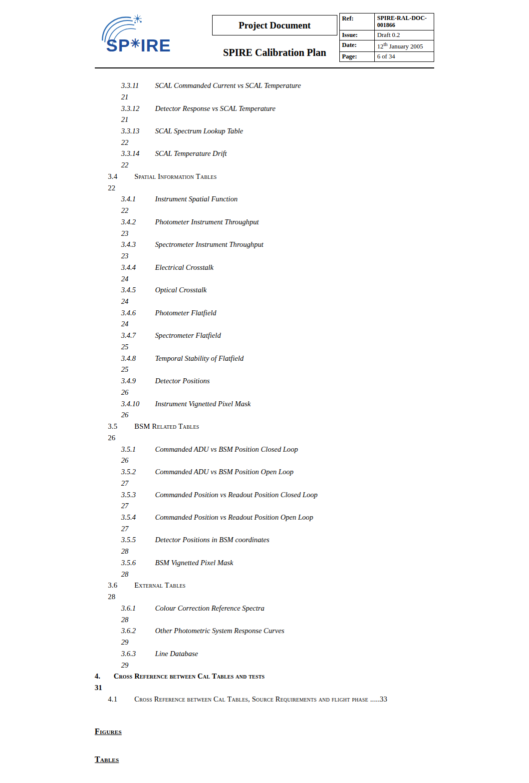SP✳IRE
Project Document
SPIRE Calibration Plan
| Ref: | SPIRE-RAL-DOC-001866 |
| Issue: | Draft 0.2 |
| Date: | 12 th January 2005 |
| Page: | 6 of 34 |
3.3.11 SCAL Commanded Current vs SCAL Temperature 21
3.3.12 Detector Response vs SCAL Temperature 21
3.3.13 SCAL Spectrum Lookup Table 22
3.3.14 SCAL Temperature Drift 22
3.4 Spatial Information Tables 22
3.4.1 Instrument Spatial Function 22
3.4.2 Photometer Instrument Throughput 23
3.4.3 Spectrometer Instrument Throughput 23
3.4.4 Electrical Crosstalk 24
3.4.5 Optical Crosstalk 24
3.4.6 Photometer Flatfield 24
3.4.7 Spectrometer Flatfield 25
3.4.8 Temporal Stability of Flatfield 25
3.4.9 Detector Positions 26
3.4.10 Instrument Vignetted Pixel Mask 26
3.5 BSM Related Tables 26
3.5.1 Commanded ADU vs BSM Position Closed Loop 26
3.5.2 Commanded ADU vs BSM Position Open Loop 27
3.5.3 Commanded Position vs Readout Position Closed Loop 27
3.5.4 Commanded Position vs Readout Position Open Loop 27
3.5.5 Detector Positions in BSM coordinates 28
3.5.6 BSM Vignetted Pixel Mask 28
3.6 External Tables 28
3.6.1 Colour Correction Reference Spectra 28
3.6.2 Other Photometric System Response Curves 29
3.6.3 Line Database 29
4. Cross Reference between Cal Tables and tests 31
4.1 Cross Reference between Cal Tables, Source Requirements and flight phase .....33
Figures
Tables